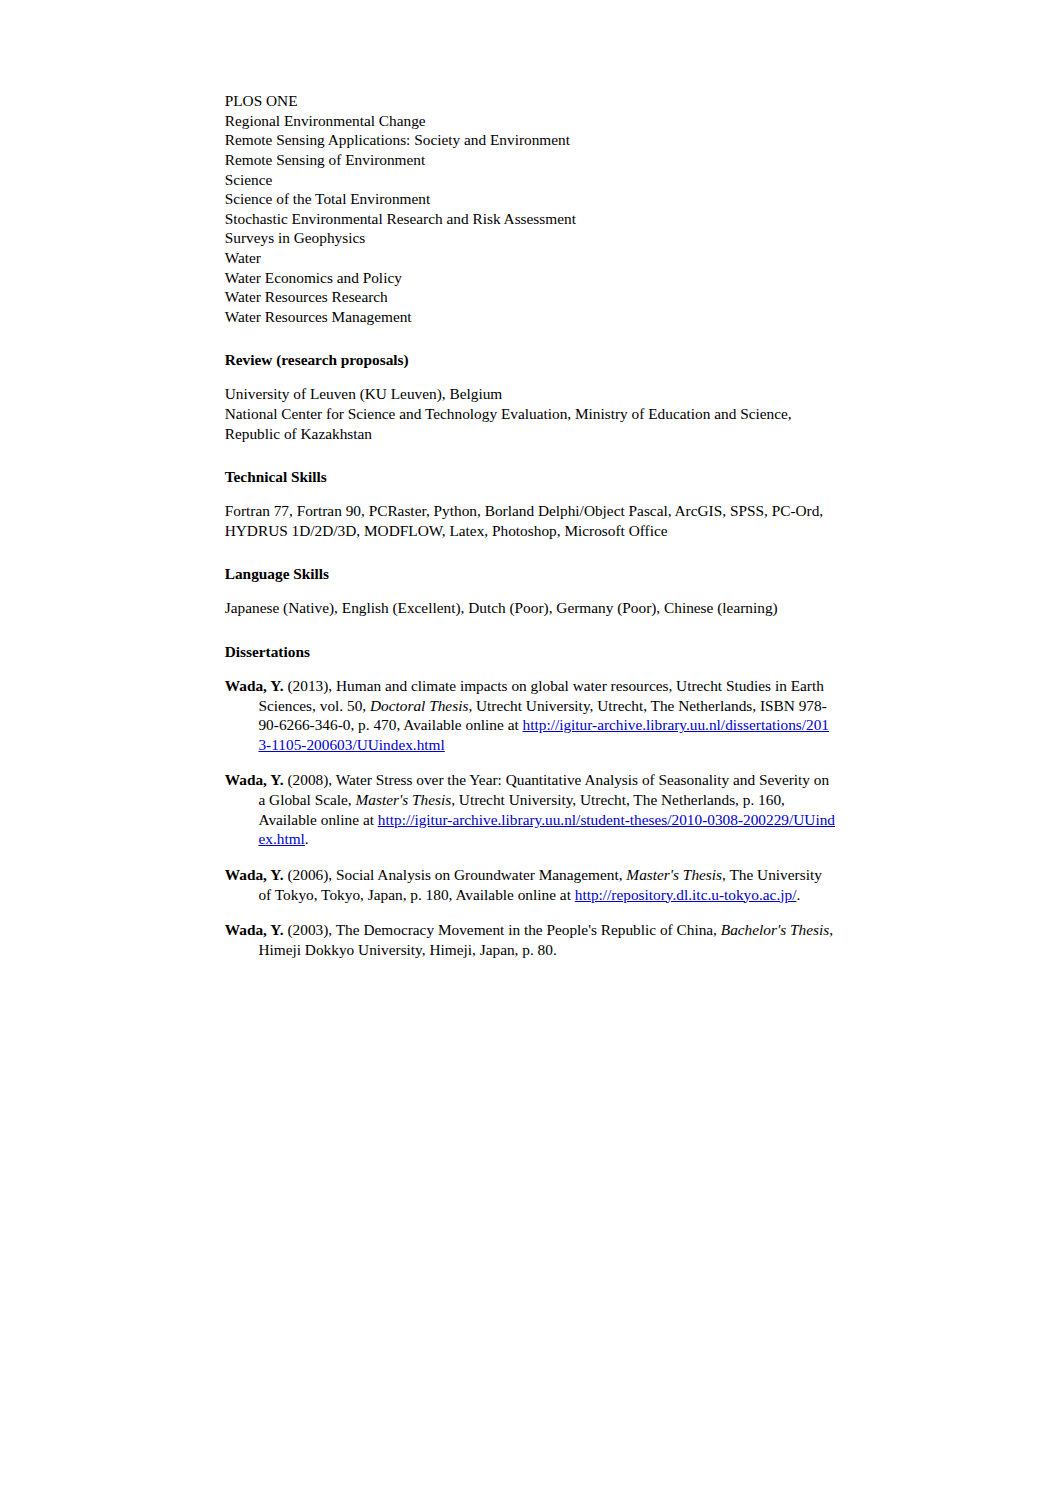PLOS ONE
Regional Environmental Change
Remote Sensing Applications: Society and Environment
Remote Sensing of Environment
Science
Science of the Total Environment
Stochastic Environmental Research and Risk Assessment
Surveys in Geophysics
Water
Water Economics and Policy
Water Resources Research
Water Resources Management
Review (research proposals)
University of Leuven (KU Leuven), Belgium
National Center for Science and Technology Evaluation, Ministry of Education and Science, Republic of Kazakhstan
Technical Skills
Fortran 77, Fortran 90, PCRaster, Python, Borland Delphi/Object Pascal, ArcGIS, SPSS, PC-Ord, HYDRUS 1D/2D/3D, MODFLOW, Latex, Photoshop, Microsoft Office
Language Skills
Japanese (Native), English (Excellent), Dutch (Poor), Germany (Poor), Chinese (learning)
Dissertations
Wada, Y. (2013), Human and climate impacts on global water resources, Utrecht Studies in Earth Sciences, vol. 50, Doctoral Thesis, Utrecht University, Utrecht, The Netherlands, ISBN 978-90-6266-346-0, p. 470, Available online at http://igitur-archive.library.uu.nl/dissertations/2013-1105-200603/UUindex.html
Wada, Y. (2008), Water Stress over the Year: Quantitative Analysis of Seasonality and Severity on a Global Scale, Master's Thesis, Utrecht University, Utrecht, The Netherlands, p. 160, Available online at http://igitur-archive.library.uu.nl/student-theses/2010-0308-200229/UUindex.html.
Wada, Y. (2006), Social Analysis on Groundwater Management, Master's Thesis, The University of Tokyo, Tokyo, Japan, p. 180, Available online at http://repository.dl.itc.u-tokyo.ac.jp/.
Wada, Y. (2003), The Democracy Movement in the People's Republic of China, Bachelor's Thesis, Himeji Dokkyo University, Himeji, Japan, p. 80.